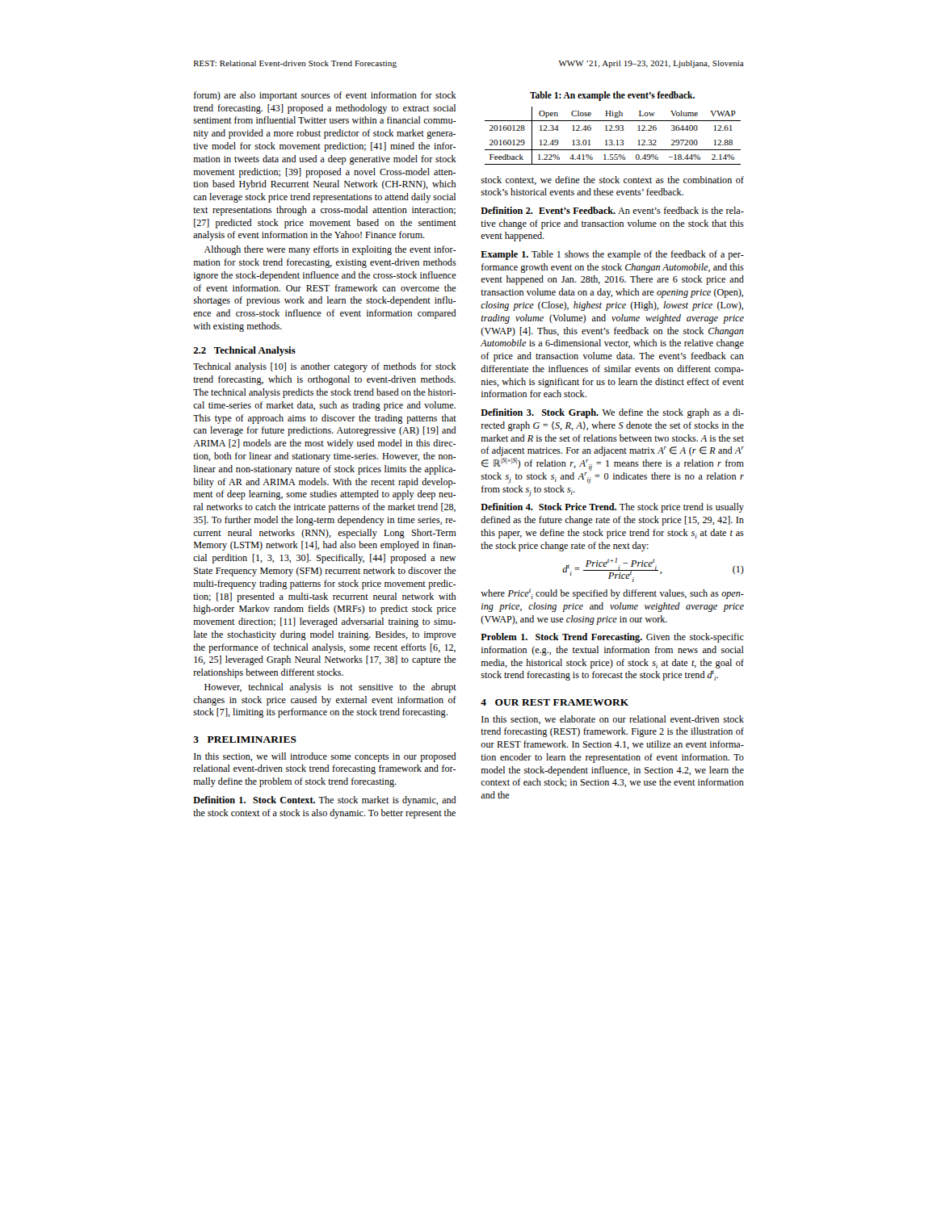REST: Relational Event-driven Stock Trend Forecasting
WWW ’21, April 19–23, 2021, Ljubljana, Slovenia
forum) are also important sources of event information for stock trend forecasting. [43] proposed a methodology to extract social sentiment from influential Twitter users within a financial community and provided a more robust predictor of stock market generative model for stock movement prediction; [41] mined the information in tweets data and used a deep generative model for stock movement prediction; [39] proposed a novel Cross-model attention based Hybrid Recurrent Neural Network (CH-RNN), which can leverage stock price trend representations to attend daily social text representations through a cross-modal attention interaction; [27] predicted stock price movement based on the sentiment analysis of event information in the Yahoo! Finance forum.
Although there were many efforts in exploiting the event information for stock trend forecasting, existing event-driven methods ignore the stock-dependent influence and the cross-stock influence of event information. Our REST framework can overcome the shortages of previous work and learn the stock-dependent influence and cross-stock influence of event information compared with existing methods.
2.2 Technical Analysis
Technical analysis [10] is another category of methods for stock trend forecasting, which is orthogonal to event-driven methods. The technical analysis predicts the stock trend based on the historical time-series of market data, such as trading price and volume. This type of approach aims to discover the trading patterns that can leverage for future predictions. Autoregressive (AR) [19] and ARIMA [2] models are the most widely used model in this direction, both for linear and stationary time-series. However, the non-linear and non-stationary nature of stock prices limits the applicability of AR and ARIMA models. With the recent rapid development of deep learning, some studies attempted to apply deep neural networks to catch the intricate patterns of the market trend [28, 35]. To further model the long-term dependency in time series, recurrent neural networks (RNN), especially Long Short-Term Memory (LSTM) network [14], had also been employed in financial perdition [1, 3, 13, 30]. Specifically, [44] proposed a new State Frequency Memory (SFM) recurrent network to discover the multi-frequency trading patterns for stock price movement prediction; [18] presented a multi-task recurrent neural network with high-order Markov random fields (MRFs) to predict stock price movement direction; [11] leveraged adversarial training to simulate the stochasticity during model training. Besides, to improve the performance of technical analysis, some recent efforts [6, 12, 16, 25] leveraged Graph Neural Networks [17, 38] to capture the relationships between different stocks.
However, technical analysis is not sensitive to the abrupt changes in stock price caused by external event information of stock [7], limiting its performance on the stock trend forecasting.
3 PRELIMINARIES
In this section, we will introduce some concepts in our proposed relational event-driven stock trend forecasting framework and formally define the problem of stock trend forecasting.
Definition 1. Stock Context. The stock market is dynamic, and the stock context of a stock is also dynamic. To better represent the
Table 1: An example the event’s feedback.
| | Open | Close | High | Low | Volume | VWAP |
| --- | --- | --- | --- | --- | --- | --- |
| 20160128 | 12.34 | 12.46 | 12.93 | 12.26 | 364400 | 12.61 |
| 20160129 | 12.49 | 13.01 | 13.13 | 12.32 | 297200 | 12.88 |
| Feedback | 1.22% | 4.41% | 1.55% | 0.49% | −18.44% | 2.14% |
stock context, we define the stock context as the combination of stock’s historical events and these events’ feedback.
Definition 2. Event’s Feedback. An event’s feedback is the relative change of price and transaction volume on the stock that this event happened.
Example 1. Table 1 shows the example of the feedback of a performance growth event on the stock Changan Automobile, and this event happened on Jan. 28th, 2016. There are 6 stock price and transaction volume data on a day, which are opening price (Open), closing price (Close), highest price (High), lowest price (Low), trading volume (Volume) and volume weighted average price (VWAP) [4]. Thus, this event’s feedback on the stock Changan Automobile is a 6-dimensional vector, which is the relative change of price and transaction volume data. The event’s feedback can differentiate the influences of similar events on different companies, which is significant for us to learn the distinct effect of event information for each stock.
Definition 3. Stock Graph. We define the stock graph as a directed graph G = ⟨S, R, A⟩, where S denote the set of stocks in the market and R is the set of relations between two stocks. A is the set of adjacent matrices. For an adjacent matrix Ar ∈ A (r ∈ R and Ar ∈ ℝ|S|×|S|) of relation r, Arij = 1 means there is a relation r from stock sj to stock si and Arij = 0 indicates there is no a relation r from stock sj to stock si.
Definition 4. Stock Price Trend. The stock price trend is usually defined as the future change rate of the stock price [15, 29, 42]. In this paper, we define the stock price trend for stock si at date t as the stock price change rate of the next day:
dti = Pricet+1i − Priceti Priceti , (1)
where Priceti could be specified by different values, such as opening price, closing price and volume weighted average price (VWAP), and we use closing price in our work.
Problem 1. Stock Trend Forecasting. Given the stock-specific information (e.g., the textual information from news and social media, the historical stock price) of stock si at date t, the goal of stock trend forecasting is to forecast the stock price trend dti.
4 OUR REST FRAMEWORK
In this section, we elaborate on our relational event-driven stock trend forecasting (REST) framework. Figure 2 is the illustration of our REST framework. In Section 4.1, we utilize an event information encoder to learn the representation of event information. To model the stock-dependent influence, in Section 4.2, we learn the context of each stock; in Section 4.3, we use the event information and the